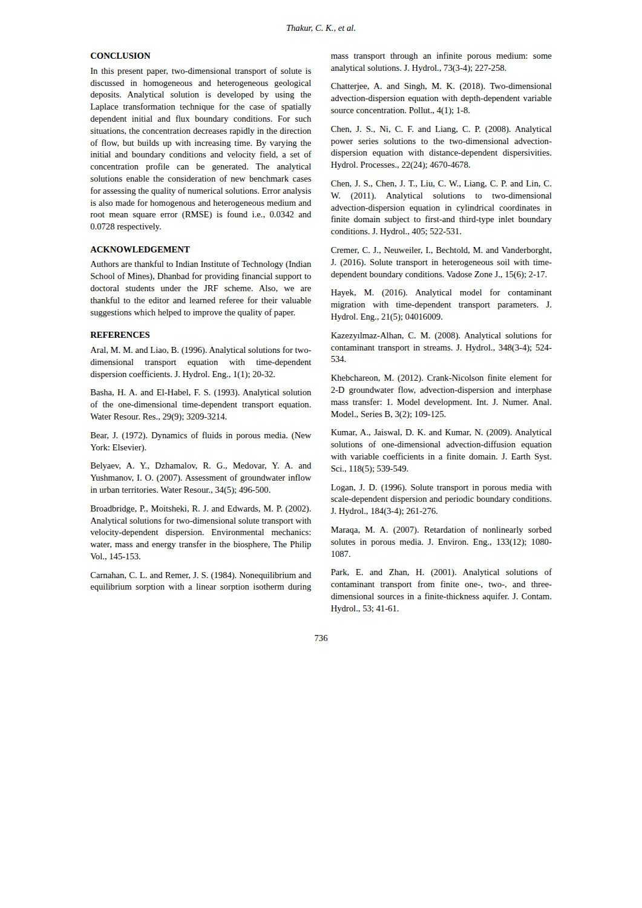Thakur, C. K., et al.
CONCLUSION
In this present paper, two-dimensional transport of solute is discussed in homogeneous and heterogeneous geological deposits. Analytical solution is developed by using the Laplace transformation technique for the case of spatially dependent initial and flux boundary conditions. For such situations, the concentration decreases rapidly in the direction of flow, but builds up with increasing time. By varying the initial and boundary conditions and velocity field, a set of concentration profile can be generated. The analytical solutions enable the consideration of new benchmark cases for assessing the quality of numerical solutions. Error analysis is also made for homogenous and heterogeneous medium and root mean square error (RMSE) is found i.e., 0.0342 and 0.0728 respectively.
ACKNOWLEDGEMENT
Authors are thankful to Indian Institute of Technology (Indian School of Mines), Dhanbad for providing financial support to doctoral students under the JRF scheme. Also, we are thankful to the editor and learned referee for their valuable suggestions which helped to improve the quality of paper.
REFERENCES
Aral, M. M. and Liao, B. (1996). Analytical solutions for two-dimensional transport equation with time-dependent dispersion coefficients. J. Hydrol. Eng., 1(1); 20-32.
Basha, H. A. and El-Habel, F. S. (1993). Analytical solution of the one-dimensional time-dependent transport equation. Water Resour. Res., 29(9); 3209-3214.
Bear, J. (1972). Dynamics of fluids in porous media. (New York: Elsevier).
Belyaev, A. Y., Dzhamalov, R. G., Medovar, Y. A. and Yushmanov, I. O. (2007). Assessment of groundwater inflow in urban territories. Water Resour., 34(5); 496-500.
Broadbridge, P., Moitsheki, R. J. and Edwards, M. P. (2002). Analytical solutions for two-dimensional solute transport with velocity-dependent dispersion. Environmental mechanics: water, mass and energy transfer in the biosphere, The Philip Vol., 145-153.
Carnahan, C. L. and Remer, J. S. (1984). Nonequilibrium and equilibrium sorption with a linear sorption isotherm during mass transport through an infinite porous medium: some analytical solutions. J. Hydrol., 73(3-4); 227-258.
Chatterjee, A. and Singh, M. K. (2018). Two-dimensional advection-dispersion equation with depth-dependent variable source concentration. Pollut., 4(1); 1-8.
Chen, J. S., Ni, C. F. and Liang, C. P. (2008). Analytical power series solutions to the two-dimensional advection-dispersion equation with distance-dependent dispersivities. Hydrol. Processes., 22(24); 4670-4678.
Chen, J. S., Chen, J. T., Liu, C. W., Liang, C. P. and Lin, C. W. (2011). Analytical solutions to two-dimensional advection-dispersion equation in cylindrical coordinates in finite domain subject to first-and third-type inlet boundary conditions. J. Hydrol., 405; 522-531.
Cremer, C. J., Neuweiler, I., Bechtold, M. and Vanderborght, J. (2016). Solute transport in heterogeneous soil with time-dependent boundary conditions. Vadose Zone J., 15(6); 2-17.
Hayek, M. (2016). Analytical model for contaminant migration with time-dependent transport parameters. J. Hydrol. Eng., 21(5); 04016009.
Kazezyılmaz-Alhan, C. M. (2008). Analytical solutions for contaminant transport in streams. J. Hydrol., 348(3-4); 524-534.
Khebchareon, M. (2012). Crank-Nicolson finite element for 2-D groundwater flow, advection-dispersion and interphase mass transfer: 1. Model development. Int. J. Numer. Anal. Model., Series B, 3(2); 109-125.
Kumar, A., Jaiswal, D. K. and Kumar, N. (2009). Analytical solutions of one-dimensional advection-diffusion equation with variable coefficients in a finite domain. J. Earth Syst. Sci., 118(5); 539-549.
Logan, J. D. (1996). Solute transport in porous media with scale-dependent dispersion and periodic boundary conditions. J. Hydrol., 184(3-4); 261-276.
Maraqa, M. A. (2007). Retardation of nonlinearly sorbed solutes in porous media. J. Environ. Eng., 133(12); 1080-1087.
Park, E. and Zhan, H. (2001). Analytical solutions of contaminant transport from finite one-, two-, and three-dimensional sources in a finite-thickness aquifer. J. Contam. Hydrol., 53; 41-61.
736